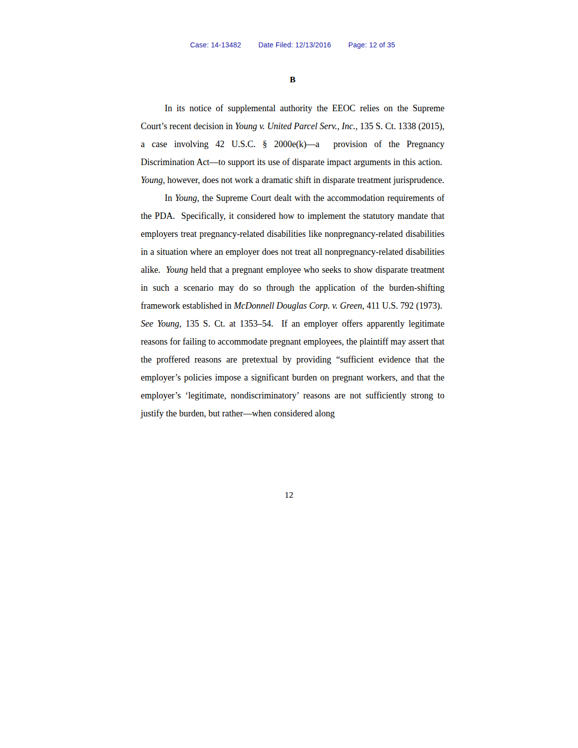Case: 14-13482 Date Filed: 12/13/2016 Page: 12 of 35
B
In its notice of supplemental authority the EEOC relies on the Supreme Court’s recent decision in Young v. United Parcel Serv., Inc., 135 S. Ct. 1338 (2015), a case involving 42 U.S.C. § 2000e(k)—a provision of the Pregnancy Discrimination Act—to support its use of disparate impact arguments in this action. Young, however, does not work a dramatic shift in disparate treatment jurisprudence.
In Young, the Supreme Court dealt with the accommodation requirements of the PDA. Specifically, it considered how to implement the statutory mandate that employers treat pregnancy-related disabilities like nonpregnancy-related disabilities in a situation where an employer does not treat all nonpregnancy-related disabilities alike. Young held that a pregnant employee who seeks to show disparate treatment in such a scenario may do so through the application of the burden-shifting framework established in McDonnell Douglas Corp. v. Green, 411 U.S. 792 (1973). See Young, 135 S. Ct. at 1353–54. If an employer offers apparently legitimate reasons for failing to accommodate pregnant employees, the plaintiff may assert that the proffered reasons are pretextual by providing “sufficient evidence that the employer’s policies impose a significant burden on pregnant workers, and that the employer’s ‘legitimate, nondiscriminatory’ reasons are not sufficiently strong to justify the burden, but rather—when considered along
12